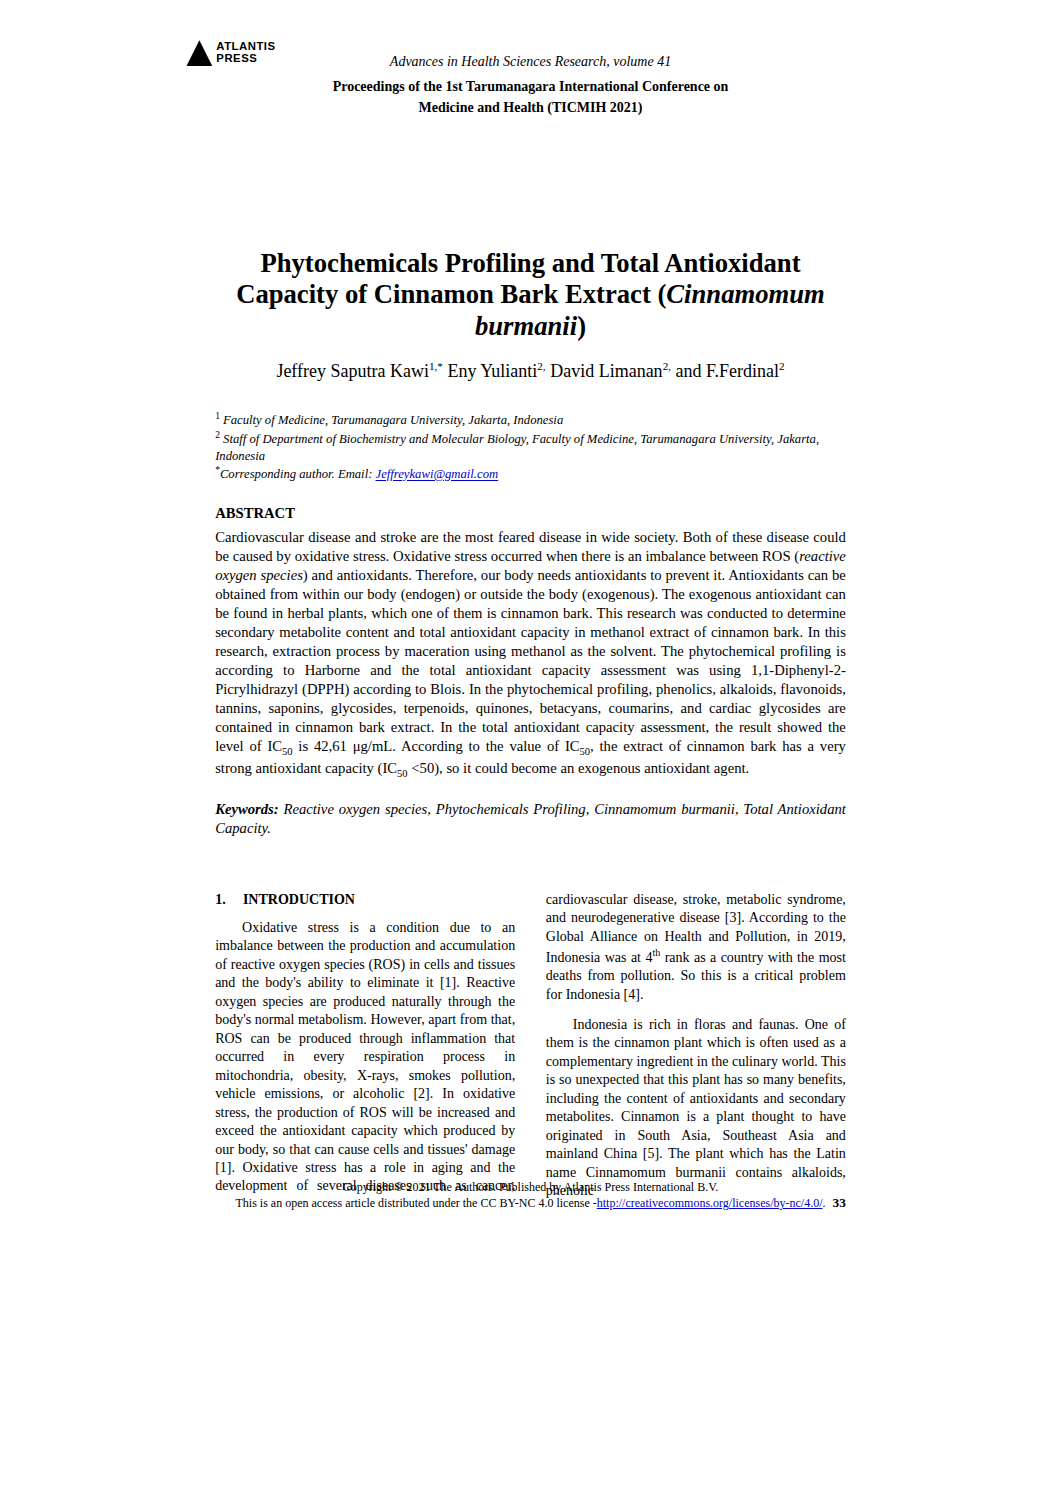ATLANTIS
PRESS
Advances in Health Sciences Research, volume 41
Proceedings of the 1st Tarumanagara International Conference on
Medicine and Health (TICMIH 2021)
Phytochemicals Profiling and Total Antioxidant Capacity of Cinnamon Bark Extract (Cinnamomum burmanii)
Jeffrey Saputra Kawi1,* Eny Yulianti2, David Limanan2, and F.Ferdinal2
1 Faculty of Medicine, Tarumanagara University, Jakarta, Indonesia
2 Staff of Department of Biochemistry and Molecular Biology, Faculty of Medicine, Tarumanagara University, Jakarta, Indonesia
*Corresponding author. Email: Jeffreykawi@gmail.com
ABSTRACT
Cardiovascular disease and stroke are the most feared disease in wide society. Both of these disease could be caused by oxidative stress. Oxidative stress occurred when there is an imbalance between ROS (reactive oxygen species) and antioxidants. Therefore, our body needs antioxidants to prevent it. Antioxidants can be obtained from within our body (endogen) or outside the body (exogenous). The exogenous antioxidant can be found in herbal plants, which one of them is cinnamon bark. This research was conducted to determine secondary metabolite content and total antioxidant capacity in methanol extract of cinnamon bark. In this research, extraction process by maceration using methanol as the solvent. The phytochemical profiling is according to Harborne and the total antioxidant capacity assessment was using 1,1-Diphenyl-2-Picrylhidrazyl (DPPH) according to Blois. In the phytochemical profiling, phenolics, alkaloids, flavonoids, tannins, saponins, glycosides, terpenoids, quinones, betacyans, coumarins, and cardiac glycosides are contained in cinnamon bark extract. In the total antioxidant capacity assessment, the result showed the level of IC50 is 42,61 μg/mL. According to the value of IC50, the extract of cinnamon bark has a very strong antioxidant capacity (IC50 <50), so it could become an exogenous antioxidant agent.
Keywords: Reactive oxygen species, Phytochemicals Profiling, Cinnamomum burmanii, Total Antioxidant Capacity.
1. INTRODUCTION
Oxidative stress is a condition due to an imbalance between the production and accumulation of reactive oxygen species (ROS) in cells and tissues and the body's ability to eliminate it [1]. Reactive oxygen species are produced naturally through the body's normal metabolism. However, apart from that, ROS can be produced through inflammation that occurred in every respiration process in mitochondria, obesity, X-rays, smokes pollution, vehicle emissions, or alcoholic [2]. In oxidative stress, the production of ROS will be increased and exceed the antioxidant capacity which produced by our body, so that can cause cells and tissues' damage [1]. Oxidative stress has a role in aging and the development of several diseases such as cancer, cardiovascular disease, stroke, metabolic syndrome, and neurodegenerative disease [3]. According to the Global Alliance on Health and Pollution, in 2019, Indonesia was at 4th rank as a country with the most deaths from pollution. So this is a critical problem for Indonesia [4].
Indonesia is rich in floras and faunas. One of them is the cinnamon plant which is often used as a complementary ingredient in the culinary world. This is so unexpected that this plant has so many benefits, including the content of antioxidants and secondary metabolites. Cinnamon is a plant thought to have originated in South Asia, Southeast Asia and mainland China [5]. The plant which has the Latin name Cinnamomum burmanii contains alkaloids, phenolic
Copyright © 2021 The Authors. Published by Atlantis Press International B.V.
This is an open access article distributed under the CC BY-NC 4.0 license -http://creativecommons.org/licenses/by-nc/4.0/.33